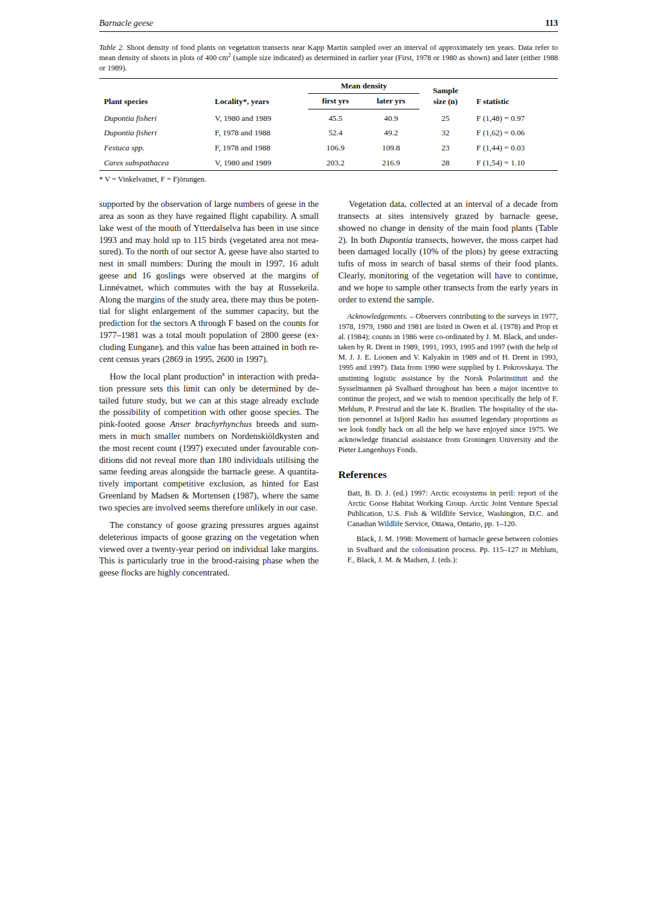Barnacle geese 113
Table 2. Shoot density of food plants on vegetation transects near Kapp Martin sampled over an interval of approximately ten years. Data refer to mean density of shoots in plots of 400 cm2 (sample size indicated) as determined in earlier year (First, 1978 or 1980 as shown) and later (either 1988 or 1989).
| Plant species | Locality*, years | Mean density | Sample size (n) | F statistic |
| --- | --- | --- | --- | --- |
| first yrs | later yrs |
| Dupontia fisheri | V, 1980 and 1989 | 45.5 | 40.9 | 25 | F (1,48) = 0.97 |
| Dupontia fisheri | F, 1978 and 1988 | 52.4 | 49.2 | 32 | F (1,62) = 0.06 |
| Festuca spp. | F, 1978 and 1988 | 106.9 | 109.8 | 23 | F (1,44) = 0.03 |
| Carex subspathacea | V, 1980 and 1989 | 203.2 | 216.9 | 28 | F (1,54) = 1.10 |
* V = Vinkelvatnet, F = Fjörungen.
supported by the observation of large numbers of geese in the area as soon as they have regained flight capability. A small lake west of the mouth of Ytterdalselva has been in use since 1993 and may hold up to 115 birds (vegetated area not measured). To the north of our sector A, geese have also started to nest in small numbers: During the moult in 1997, 16 adult geese and 16 goslings were observed at the margins of Linnévatnet, which commutes with the bay at Russekeila. Along the margins of the study area, there may thus be potential for slight enlargement of the summer capacity, but the prediction for the sectors A through F based on the counts for 1977–1981 was a total moult population of 2800 geese (excluding Eungane), and this value has been attained in both recent census years (2869 in 1995, 2600 in 1997).
How the local plant productions in interaction with predation pressure sets this limit can only be determined by detailed future study, but we can at this stage already exclude the possibility of competition with other goose species. The pink-footed goose Anser brachyrhynchus breeds and summers in much smaller numbers on Nordenskiöldkysten and the most recent count (1997) executed under favourable conditions did not reveal more than 180 individuals utilising the same feeding areas alongside the barnacle geese. A quantitatively important competitive exclusion, as hinted for East Greenland by Madsen & Mortensen (1987), where the same two species are involved seems therefore unlikely in our case.
The constancy of goose grazing pressures argues against deleterious impacts of goose grazing on the vegetation when viewed over a twenty-year period on individual lake margins. This is particularly true in the brood-raising phase when the geese flocks are highly concentrated.
Vegetation data, collected at an interval of a decade from transects at sites intensively grazed by barnacle geese, showed no change in density of the main food plants (Table 2). In both Dupontia transects, however, the moss carpet had been damaged locally (10% of the plots) by geese extracting tufts of moss in search of basal stems of their food plants. Clearly, monitoring of the vegetation will have to continue, and we hope to sample other transects from the early years in order to extend the sample.
Acknowledgements. – Observers contributing to the surveys in 1977, 1978, 1979, 1980 and 1981 are listed in Owen et al. (1978) and Prop et al. (1984); counts in 1986 were co-ordinated by J. M. Black, and undertaken by R. Drent in 1989, 1991, 1993, 1995 and 1997 (with the help of M. J. J. E. Loonen and V. Kalyakin in 1989 and of H. Drent in 1993, 1995 and 1997). Data from 1990 were supplied by I. Pokrovskaya. The unstinting logistic assistance by the Norsk Polarinstitutt and the Sysselmannen på Svalbard throughout has been a major incentive to continue the project, and we wish to mention specifically the help of F. Mehlum, P. Prestrud and the late K. Bratlien. The hospitality of the station personnel at Isfjord Radio has assumed legendary proportions as we look fondly back on all the help we have enjoyed since 1975. We acknowledge financial assistance from Groningen University and the Pieter Langenhuys Fonds.
References
Batt, B. D. J. (ed.) 1997: Arctic ecosystems in peril: report of the Arctic Goose Habitat Working Group. Arctic Joint Venture Special Publication, U.S. Fish & Wildlife Service, Washington, D.C. and Canadian Wildlife Service, Ottawa, Ontario, pp. 1–120.
Black, J. M. 1998: Movement of barnacle geese between colonies in Svalbard and the colonisation process. Pp. 115–127 in Mehlum, F., Black, J. M. & Madsen, J. (eds.):